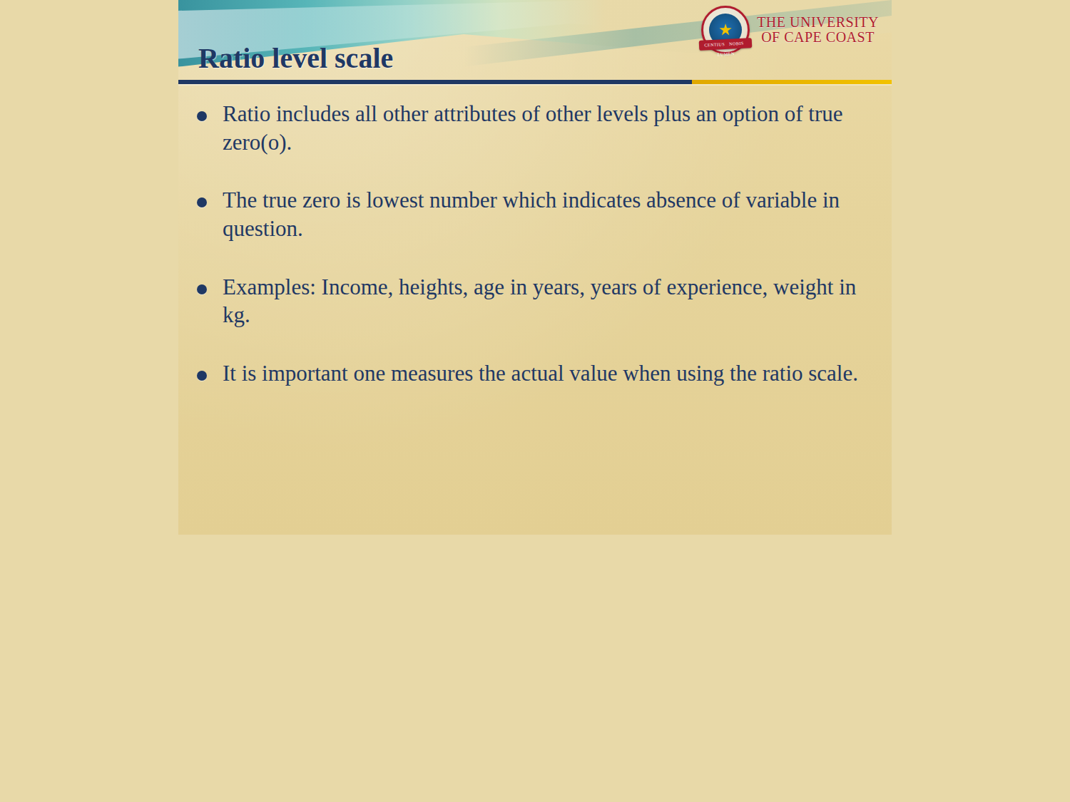CENTIUS NOBIS LUMEN
THE UNIVERSITYOF CAPE COAST
Ratio level scale
Ratio includes all other attributes of other levels plus an option of true zero(o).
The true zero is lowest number which indicates absence of variable in question.
Examples: Income, heights, age in years, years of experience, weight in kg.
It is important one measures the actual value when using the ratio scale.